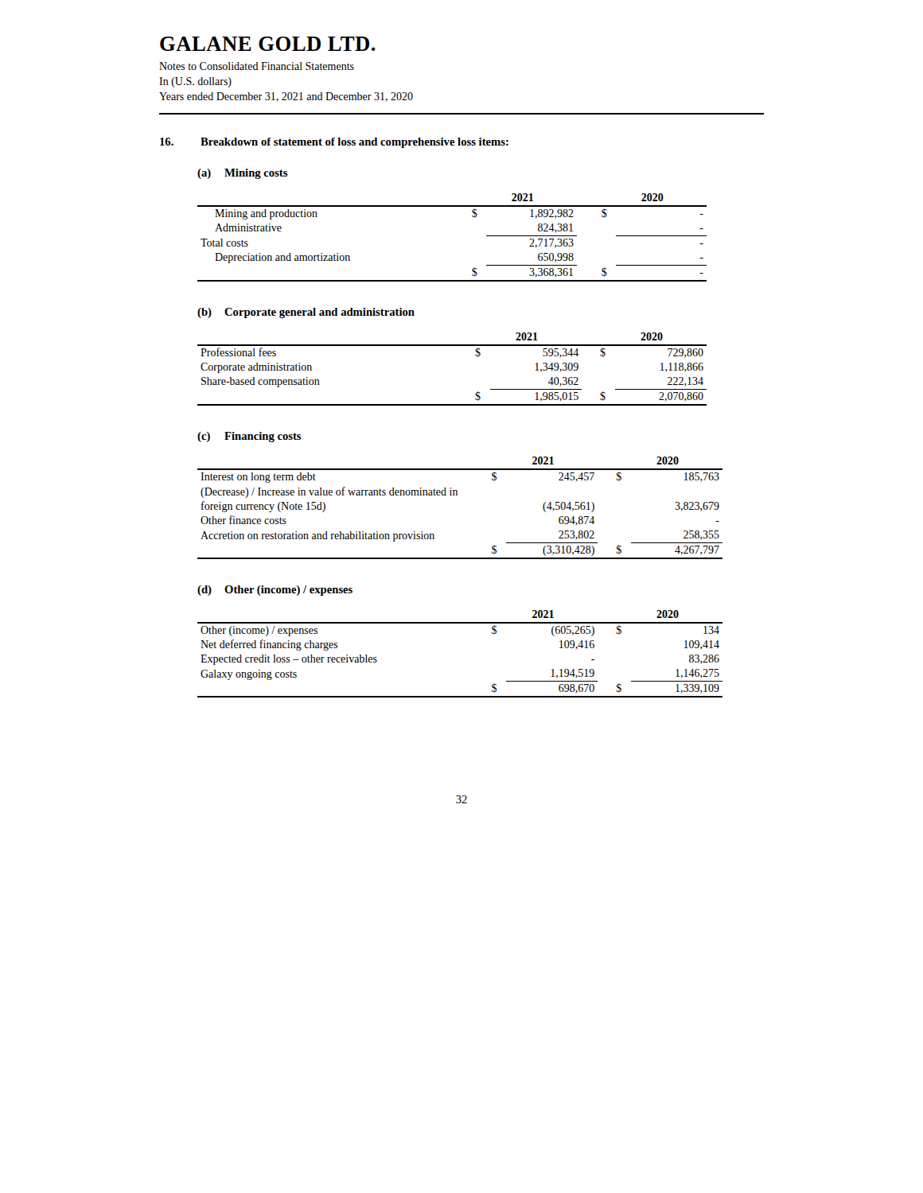GALANE GOLD LTD.
Notes to Consolidated Financial Statements
In (U.S. dollars)
Years ended December 31, 2021 and December 31, 2020
16. Breakdown of statement of loss and comprehensive loss items:
(a) Mining costs
| | 2021 | | 2020 |
| Mining and production | $ | 1,892,982 | | $ | - |
| Administrative | | 824,381 | | | - |
| Total costs | | 2,717,363 | | | - |
| Depreciation and amortization | | 650,998 | | | - |
| | $ | 3,368,361 | | $ | - |
(b) Corporate general and administration
| | 2021 | | 2020 |
| Professional fees | $ | 595,344 | | $ | 729,860 |
| Corporate administration | | 1,349,309 | | | 1,118,866 |
| Share-based compensation | | 40,362 | | | 222,134 |
| | $ | 1,985,015 | | $ | 2,070,860 |
(c) Financing costs
| | 2021 | | 2020 |
| Interest on long term debt | $ | 245,457 | | $ | 185,763 |
| (Decrease) / Increase in value of warrants denominated in | | | | | |
| foreign currency (Note 15d) | | (4,504,561) | | | 3,823,679 |
| Other finance costs | | 694,874 | | | - |
| Accretion on restoration and rehabilitation provision | | 253,802 | | | 258,355 |
| | $ | (3,310,428) | | $ | 4,267,797 |
(d) Other (income) / expenses
| | 2021 | | 2020 |
| Other (income) / expenses | $ | (605,265) | | $ | 134 |
| Net deferred financing charges | | 109,416 | | | 109,414 |
| Expected credit loss – other receivables | | - | | | 83,286 |
| Galaxy ongoing costs | | 1,194,519 | | | 1,146,275 |
| | $ | 698,670 | | $ | 1,339,109 |
32